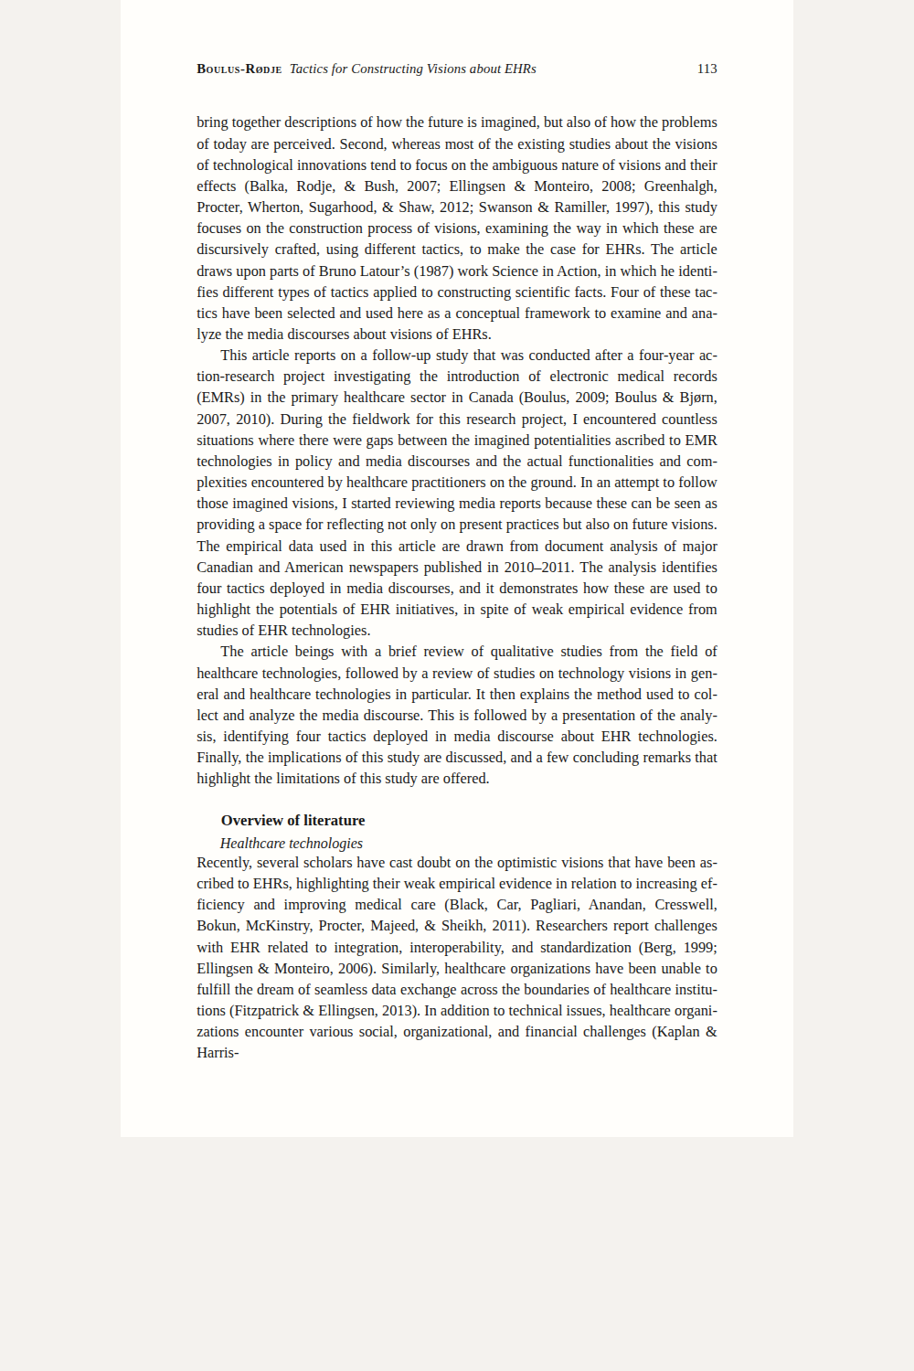Boulus-Rødje Tactics for Constructing Visions about EHRs 113
bring together descriptions of how the future is imagined, but also of how the problems of today are perceived. Second, whereas most of the existing studies about the visions of technological innovations tend to focus on the ambiguous nature of visions and their effects (Balka, Rodje, & Bush, 2007; Ellingsen & Monteiro, 2008; Greenhalgh, Procter, Wherton, Sugarhood, & Shaw, 2012; Swanson & Ramiller, 1997), this study focuses on the construction process of visions, examining the way in which these are discursively crafted, using different tactics, to make the case for EHRs. The article draws upon parts of Bruno Latour’s (1987) work Science in Action, in which he identifies different types of tactics applied to constructing scientific facts. Four of these tactics have been selected and used here as a conceptual framework to examine and analyze the media discourses about visions of EHRs.
This article reports on a follow-up study that was conducted after a four-year action-research project investigating the introduction of electronic medical records (EMRs) in the primary healthcare sector in Canada (Boulus, 2009; Boulus & Bjørn, 2007, 2010). During the fieldwork for this research project, I encountered countless situations where there were gaps between the imagined potentialities ascribed to EMR technologies in policy and media discourses and the actual functionalities and complexities encountered by healthcare practitioners on the ground. In an attempt to follow those imagined visions, I started reviewing media reports because these can be seen as providing a space for reflecting not only on present practices but also on future visions. The empirical data used in this article are drawn from document analysis of major Canadian and American newspapers published in 2010–2011. The analysis identifies four tactics deployed in media discourses, and it demonstrates how these are used to highlight the potentials of EHR initiatives, in spite of weak empirical evidence from studies of EHR technologies.
The article beings with a brief review of qualitative studies from the field of healthcare technologies, followed by a review of studies on technology visions in general and healthcare technologies in particular. It then explains the method used to collect and analyze the media discourse. This is followed by a presentation of the analysis, identifying four tactics deployed in media discourse about EHR technologies. Finally, the implications of this study are discussed, and a few concluding remarks that highlight the limitations of this study are offered.
Overview of literature
Healthcare technologies
Recently, several scholars have cast doubt on the optimistic visions that have been ascribed to EHRs, highlighting their weak empirical evidence in relation to increasing efficiency and improving medical care (Black, Car, Pagliari, Anandan, Cresswell, Bokun, McKinstry, Procter, Majeed, & Sheikh, 2011). Researchers report challenges with EHR related to integration, interoperability, and standardization (Berg, 1999; Ellingsen & Monteiro, 2006). Similarly, healthcare organizations have been unable to fulfill the dream of seamless data exchange across the boundaries of healthcare institutions (Fitzpatrick & Ellingsen, 2013). In addition to technical issues, healthcare organizations encounter various social, organizational, and financial challenges (Kaplan & Harris-